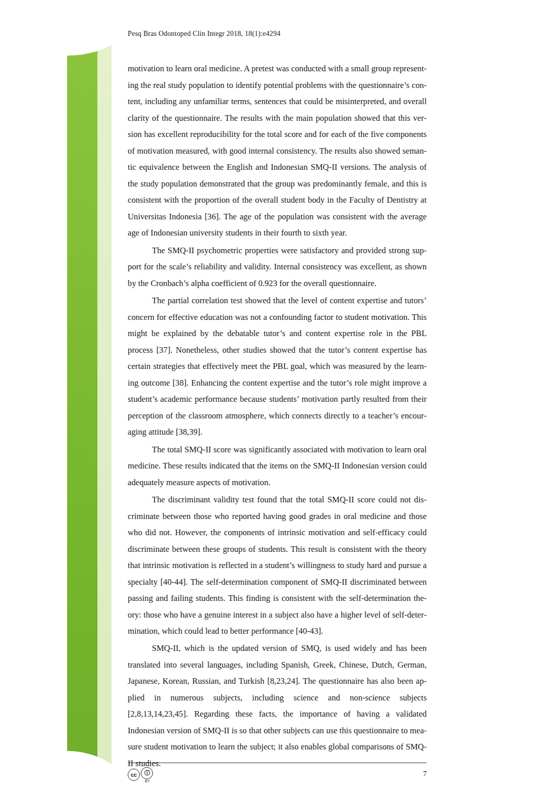Pesq Bras Odontoped Clin Integr 2018, 18(1):e4294
motivation to learn oral medicine. A pretest was conducted with a small group representing the real study population to identify potential problems with the questionnaire’s content, including any unfamiliar terms, sentences that could be misinterpreted, and overall clarity of the questionnaire. The results with the main population showed that this version has excellent reproducibility for the total score and for each of the five components of motivation measured, with good internal consistency. The results also showed semantic equivalence between the English and Indonesian SMQ-II versions. The analysis of the study population demonstrated that the group was predominantly female, and this is consistent with the proportion of the overall student body in the Faculty of Dentistry at Universitas Indonesia [36]. The age of the population was consistent with the average age of Indonesian university students in their fourth to sixth year.
The SMQ-II psychometric properties were satisfactory and provided strong support for the scale’s reliability and validity. Internal consistency was excellent, as shown by the Cronbach’s alpha coefficient of 0.923 for the overall questionnaire.
The partial correlation test showed that the level of content expertise and tutors’ concern for effective education was not a confounding factor to student motivation. This might be explained by the debatable tutor’s and content expertise role in the PBL process [37]. Nonetheless, other studies showed that the tutor’s content expertise has certain strategies that effectively meet the PBL goal, which was measured by the learning outcome [38]. Enhancing the content expertise and the tutor’s role might improve a student’s academic performance because students’ motivation partly resulted from their perception of the classroom atmosphere, which connects directly to a teacher’s encouraging attitude [38,39].
The total SMQ-II score was significantly associated with motivation to learn oral medicine. These results indicated that the items on the SMQ-II Indonesian version could adequately measure aspects of motivation.
The discriminant validity test found that the total SMQ-II score could not discriminate between those who reported having good grades in oral medicine and those who did not. However, the components of intrinsic motivation and self-efficacy could discriminate between these groups of students. This result is consistent with the theory that intrinsic motivation is reflected in a student’s willingness to study hard and pursue a specialty [40-44]. The self-determination component of SMQ-II discriminated between passing and failing students. This finding is consistent with the self-determination theory: those who have a genuine interest in a subject also have a higher level of self-determination, which could lead to better performance [40-43].
SMQ-II, which is the updated version of SMQ, is used widely and has been translated into several languages, including Spanish, Greek, Chinese, Dutch, German, Japanese, Korean, Russian, and Turkish [8,23,24]. The questionnaire has also been applied in numerous subjects, including science and non-science subjects [2,8,13,14,23,45]. Regarding these facts, the importance of having a validated Indonesian version of SMQ-II is so that other subjects can use this questionnaire to measure student motivation to learn the subject; it also enables global comparisons of SMQ-II studies.
cc ⓘ BY
7